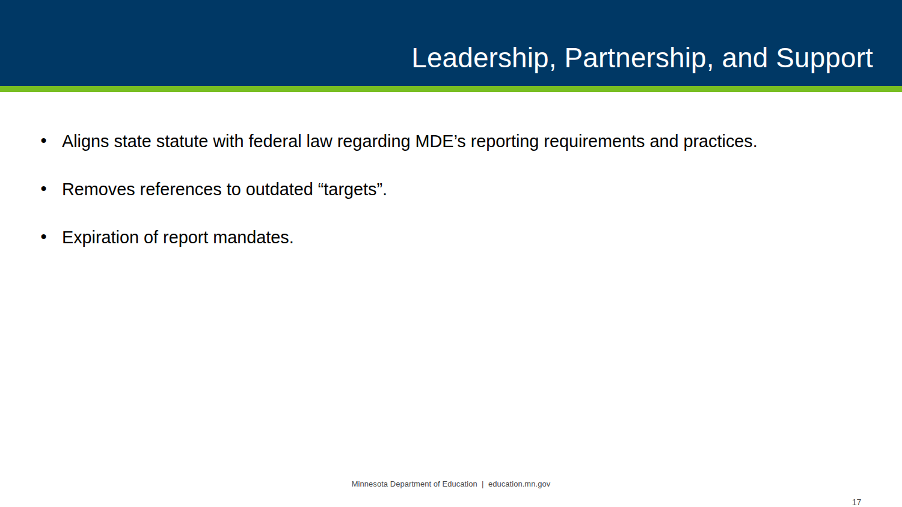Leadership, Partnership, and Support
Aligns state statute with federal law regarding MDE’s reporting requirements and practices.
Removes references to outdated “targets”.
Expiration of report mandates.
Minnesota Department of Education | education.mn.gov
17